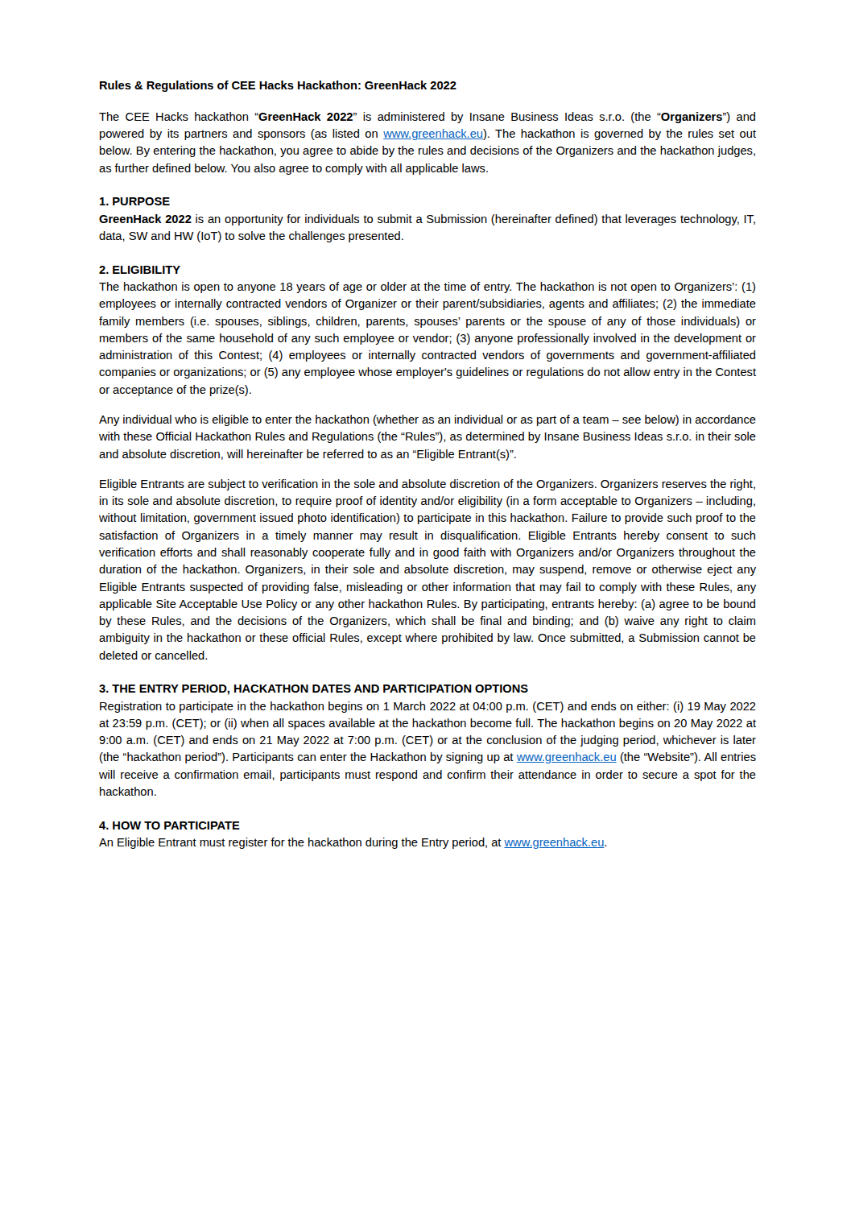Rules & Regulations of CEE Hacks Hackathon: GreenHack 2022
The CEE Hacks hackathon “GreenHack 2022” is administered by Insane Business Ideas s.r.o. (the “Organizers”) and powered by its partners and sponsors (as listed on www.greenhack.eu). The hackathon is governed by the rules set out below. By entering the hackathon, you agree to abide by the rules and decisions of the Organizers and the hackathon judges, as further defined below. You also agree to comply with all applicable laws.
1. PURPOSE
GreenHack 2022 is an opportunity for individuals to submit a Submission (hereinafter defined) that leverages technology, IT, data, SW and HW (IoT) to solve the challenges presented.
2. ELIGIBILITY
The hackathon is open to anyone 18 years of age or older at the time of entry. The hackathon is not open to Organizers’: (1) employees or internally contracted vendors of Organizer or their parent/subsidiaries, agents and affiliates; (2) the immediate family members (i.e. spouses, siblings, children, parents, spouses’ parents or the spouse of any of those individuals) or members of the same household of any such employee or vendor; (3) anyone professionally involved in the development or administration of this Contest; (4) employees or internally contracted vendors of governments and government-affiliated companies or organizations; or (5) any employee whose employer's guidelines or regulations do not allow entry in the Contest or acceptance of the prize(s).
Any individual who is eligible to enter the hackathon (whether as an individual or as part of a team – see below) in accordance with these Official Hackathon Rules and Regulations (the “Rules”), as determined by Insane Business Ideas s.r.o. in their sole and absolute discretion, will hereinafter be referred to as an “Eligible Entrant(s)”.
Eligible Entrants are subject to verification in the sole and absolute discretion of the Organizers. Organizers reserves the right, in its sole and absolute discretion, to require proof of identity and/or eligibility (in a form acceptable to Organizers – including, without limitation, government issued photo identification) to participate in this hackathon. Failure to provide such proof to the satisfaction of Organizers in a timely manner may result in disqualification. Eligible Entrants hereby consent to such verification efforts and shall reasonably cooperate fully and in good faith with Organizers and/or Organizers throughout the duration of the hackathon. Organizers, in their sole and absolute discretion, may suspend, remove or otherwise eject any Eligible Entrants suspected of providing false, misleading or other information that may fail to comply with these Rules, any applicable Site Acceptable Use Policy or any other hackathon Rules. By participating, entrants hereby: (a) agree to be bound by these Rules, and the decisions of the Organizers, which shall be final and binding; and (b) waive any right to claim ambiguity in the hackathon or these official Rules, except where prohibited by law. Once submitted, a Submission cannot be deleted or cancelled.
3. THE ENTRY PERIOD, HACKATHON DATES AND PARTICIPATION OPTIONS
Registration to participate in the hackathon begins on 1 March 2022 at 04:00 p.m. (CET) and ends on either: (i) 19 May 2022 at 23:59 p.m. (CET); or (ii) when all spaces available at the hackathon become full. The hackathon begins on 20 May 2022 at 9:00 a.m. (CET) and ends on 21 May 2022 at 7:00 p.m. (CET) or at the conclusion of the judging period, whichever is later (the “hackathon period”). Participants can enter the Hackathon by signing up at www.greenhack.eu (the “Website”). All entries will receive a confirmation email, participants must respond and confirm their attendance in order to secure a spot for the hackathon.
4. HOW TO PARTICIPATE
An Eligible Entrant must register for the hackathon during the Entry period, at www.greenhack.eu.